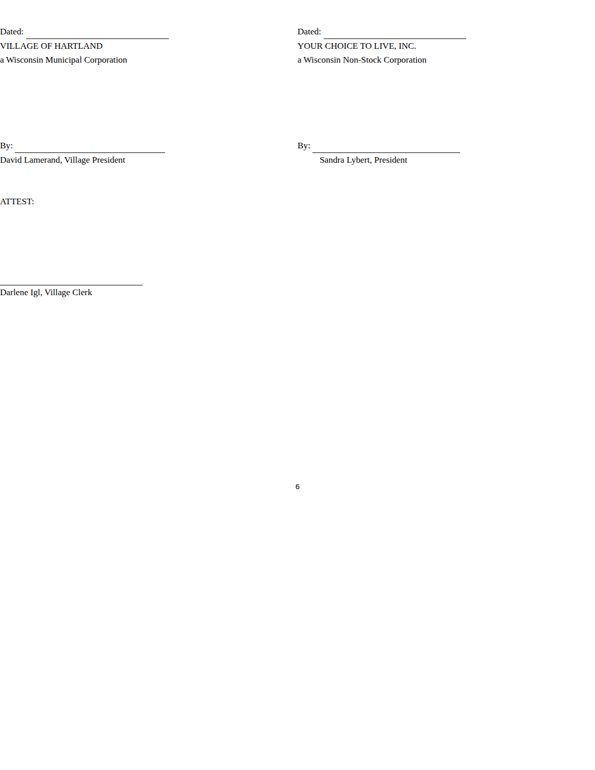| Dated: | Dated: |
| VILLAGE OF HARTLAND | YOUR CHOICE TO LIVE, INC. |
| a Wisconsin Municipal Corporation | a Wisconsin Non-Stock Corporation |
| By: | By: |
| David Lamerand, Village President | Sandra Lybert, President |
ATTEST:
Darlene Igl, Village Clerk
6